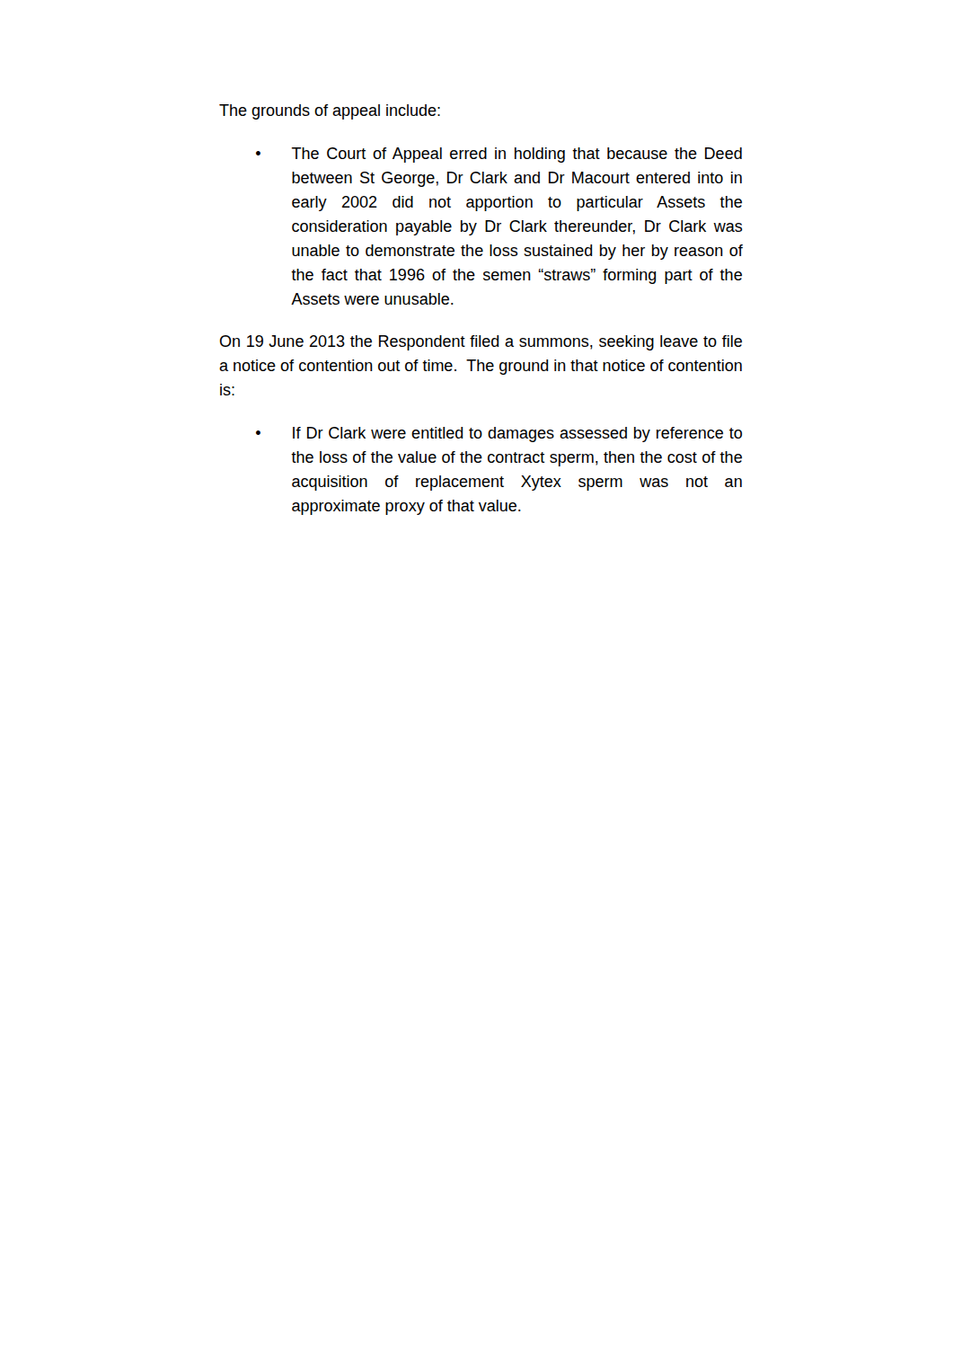The grounds of appeal include:
The Court of Appeal erred in holding that because the Deed between St George, Dr Clark and Dr Macourt entered into in early 2002 did not apportion to particular Assets the consideration payable by Dr Clark thereunder, Dr Clark was unable to demonstrate the loss sustained by her by reason of the fact that 1996 of the semen “straws” forming part of the Assets were unusable.
On 19 June 2013 the Respondent filed a summons, seeking leave to file a notice of contention out of time. The ground in that notice of contention is:
If Dr Clark were entitled to damages assessed by reference to the loss of the value of the contract sperm, then the cost of the acquisition of replacement Xytex sperm was not an approximate proxy of that value.